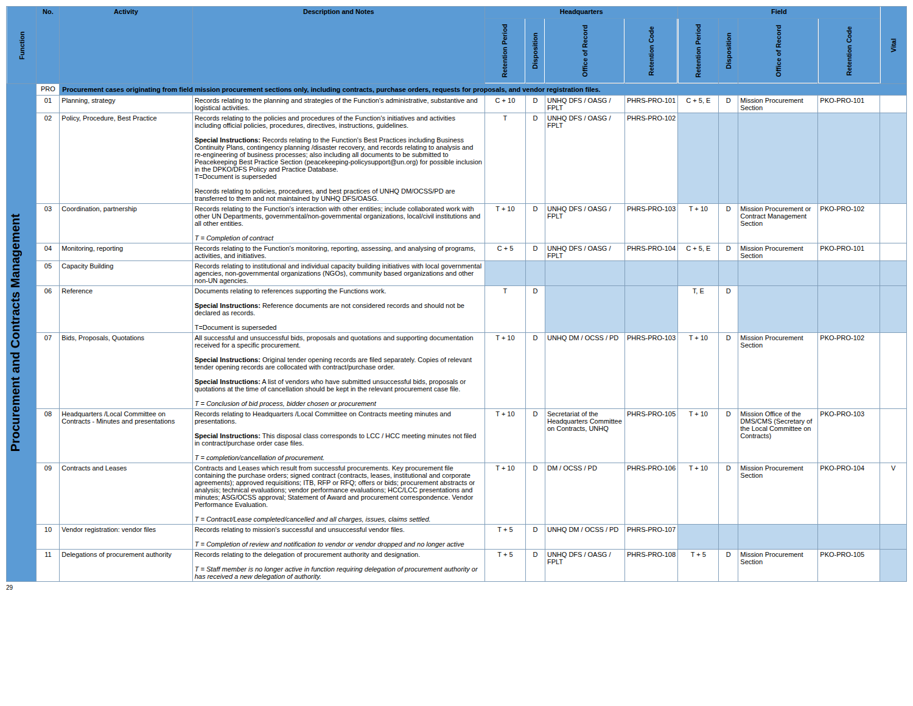| Function | No. | Activity | Description and Notes | Headquarters | Field | Vital |
| --- | --- | --- | --- | --- | --- | --- |
| Retention Period | Disposition | Office of Record | Retention Code | Retention Period | Disposition | Office of Record | Retention Code |
| Procurement and Contracts Management | PRO | Procurement cases originating from field mission procurement sections only, including contracts, purchase orders, requests for proposals, and vendor registration files. |
| 01 | Planning, strategy | Records relating to the planning and strategies of the Function's administrative, substantive and logistical activities. | C + 10 | D | UNHQ DFS / OASG / FPLT | PHRS-PRO-101 | C + 5, E | D | Mission Procurement Section | PKO-PRO-101 | |
| 02 | Policy, Procedure, Best Practice | Records relating to the policies and procedures of the Function's initiatives and activities including official policies, procedures, directives, instructions, guidelines. Special Instructions: Records relating to the Function's Best Practices including Business Continuity Plans, contingency planning /disaster recovery, and records relating to analysis and re-engineering of business processes; also including all documents to be submitted to Peacekeeping Best Practice Section (peacekeeping-policysupport@un.org) for possible inclusion in the DPKO/DFS Policy and Practice Database. T=Document is superseded Records relating to policies, procedures, and best practices of UNHQ DM/OCSS/PD are transferred to them and not maintained by UNHQ DFS/OASG. | T | D | UNHQ DFS / OASG / FPLT | PHRS-PRO-102 | | | | | |
| 03 | Coordination, partnership | Records relating to the Function's interaction with other entities; include collaborated work with other UN Departments, governmental/non-governmental organizations, local/civil institutions and all other entities. T = Completion of contract | T + 10 | D | UNHQ DFS / OASG / FPLT | PHRS-PRO-103 | T + 10 | D | Mission Procurement or Contract Management Section | PKO-PRO-102 | |
| 04 | Monitoring, reporting | Records relating to the Function's monitoring, reporting, assessing, and analysing of programs, activities, and initiatives. | C + 5 | D | UNHQ DFS / OASG / FPLT | PHRS-PRO-104 | C + 5, E | D | Mission Procurement Section | PKO-PRO-101 | |
| 05 | Capacity Building | Records relating to institutional and individual capacity building initiatives with local governmental agencies, non-governmental organizations (NGOs), community based organizations and other non-UN agencies. | | | | | | | | | |
| 06 | Reference | Documents relating to references supporting the Functions work. Special Instructions: Reference documents are not considered records and should not be declared as records. T=Document is superseded | T | D | | | T, E | D | | | |
| 07 | Bids, Proposals, Quotations | All successful and unsuccessful bids, proposals and quotations and supporting documentation received for a specific procurement. Special Instructions: Original tender opening records are filed separately. Copies of relevant tender opening records are collocated with contract/purchase order. Special Instructions: A list of vendors who have submitted unsuccessful bids, proposals or quotations at the time of cancellation should be kept in the relevant procurement case file. T = Conclusion of bid process, bidder chosen or procurement | T + 10 | D | UNHQ DM / OCSS / PD | PHRS-PRO-103 | T + 10 | D | Mission Procurement Section | PKO-PRO-102 | |
| 08 | Headquarters /Local Committee on Contracts - Minutes and presentations | Records relating to Headquarters /Local Committee on Contracts meeting minutes and presentations. Special Instructions: This disposal class corresponds to LCC / HCC meeting minutes not filed in contract/purchase order case files. T = completion/cancellation of procurement. | T + 10 | D | Secretariat of the Headquarters Committee on Contracts, UNHQ | PHRS-PRO-105 | T + 10 | D | Mission Office of the DMS/CMS (Secretary of the Local Committee on Contracts) | PKO-PRO-103 | |
| 09 | Contracts and Leases | Contracts and Leases which result from successful procurements. Key procurement file containing the purchase orders; signed contract (contracts, leases, institutional and corporate agreements); approved requisitions; ITB, RFP or RFQ; offers or bids; procurement abstracts or analysis; technical evaluations; vendor performance evaluations; HCC/LCC presentations and minutes; ASG/OCSS approval; Statement of Award and procurement correspondence. Vendor Performance Evaluation. T = Contract/Lease completed/cancelled and all charges, issues, claims settled. | T + 10 | D | DM / OCSS / PD | PHRS-PRO-106 | T + 10 | D | Mission Procurement Section | PKO-PRO-104 | V |
| 10 | Vendor registration: vendor files | Records relating to mission's successful and unsuccessful vendor files. T = Completion of review and notification to vendor or vendor dropped and no longer active | T + 5 | D | UNHQ DM / OCSS / PD | PHRS-PRO-107 | | | | | |
| 11 | Delegations of procurement authority | Records relating to the delegation of procurement authority and designation. T = Staff member is no longer active in function requiring delegation of procurement authority or has received a new delegation of authority. | T + 5 | D | UNHQ DFS / OASG / FPLT | PHRS-PRO-108 | T + 5 | D | Mission Procurement Section | PKO-PRO-105 | |
29